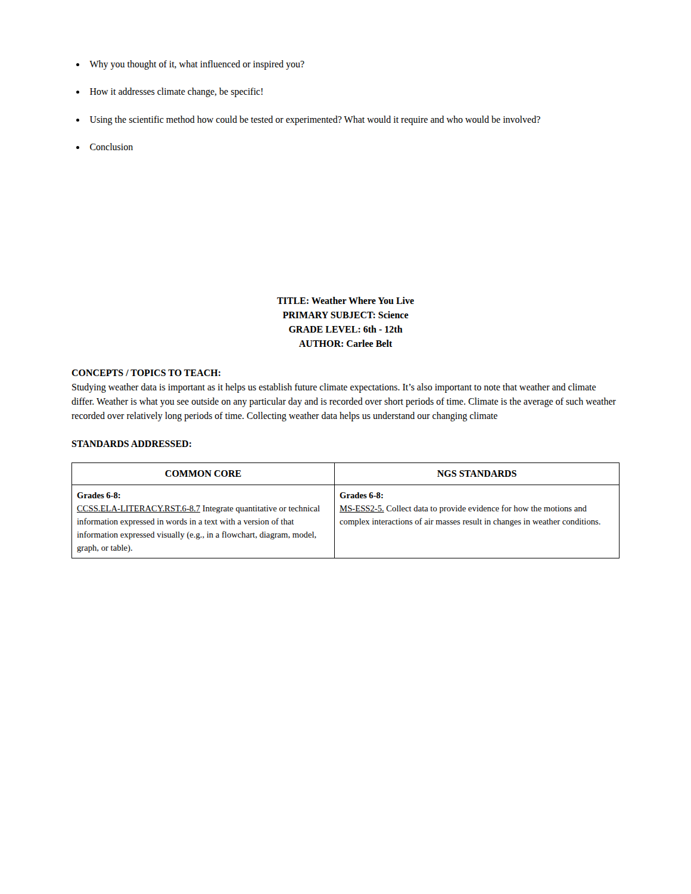Why you thought of it, what influenced or inspired you?
How it addresses climate change, be specific!
Using the scientific method how could be tested or experimented? What would it require and who would be involved?
Conclusion
TITLE: Weather Where You Live
PRIMARY SUBJECT: Science
GRADE LEVEL: 6th - 12th
AUTHOR: Carlee Belt
Concepts / Topics to Teach:
Studying weather data is important as it helps us establish future climate expectations. It’s also important to note that weather and climate differ. Weather is what you see outside on any particular day and is recorded over short periods of time. Climate is the average of such weather recorded over relatively long periods of time. Collecting weather data helps us understand our changing climate
Standards Addressed:
| COMMON CORE | NGS STANDARDS |
| --- | --- |
| Grades 6-8: CCSS.ELA-LITERACY.RST.6-8.7 Integrate quantitative or technical information expressed in words in a text with a version of that information expressed visually (e.g., in a flowchart, diagram, model, graph, or table). | Grades 6-8: MS-ESS2-5. Collect data to provide evidence for how the motions and complex interactions of air masses result in changes in weather conditions. |